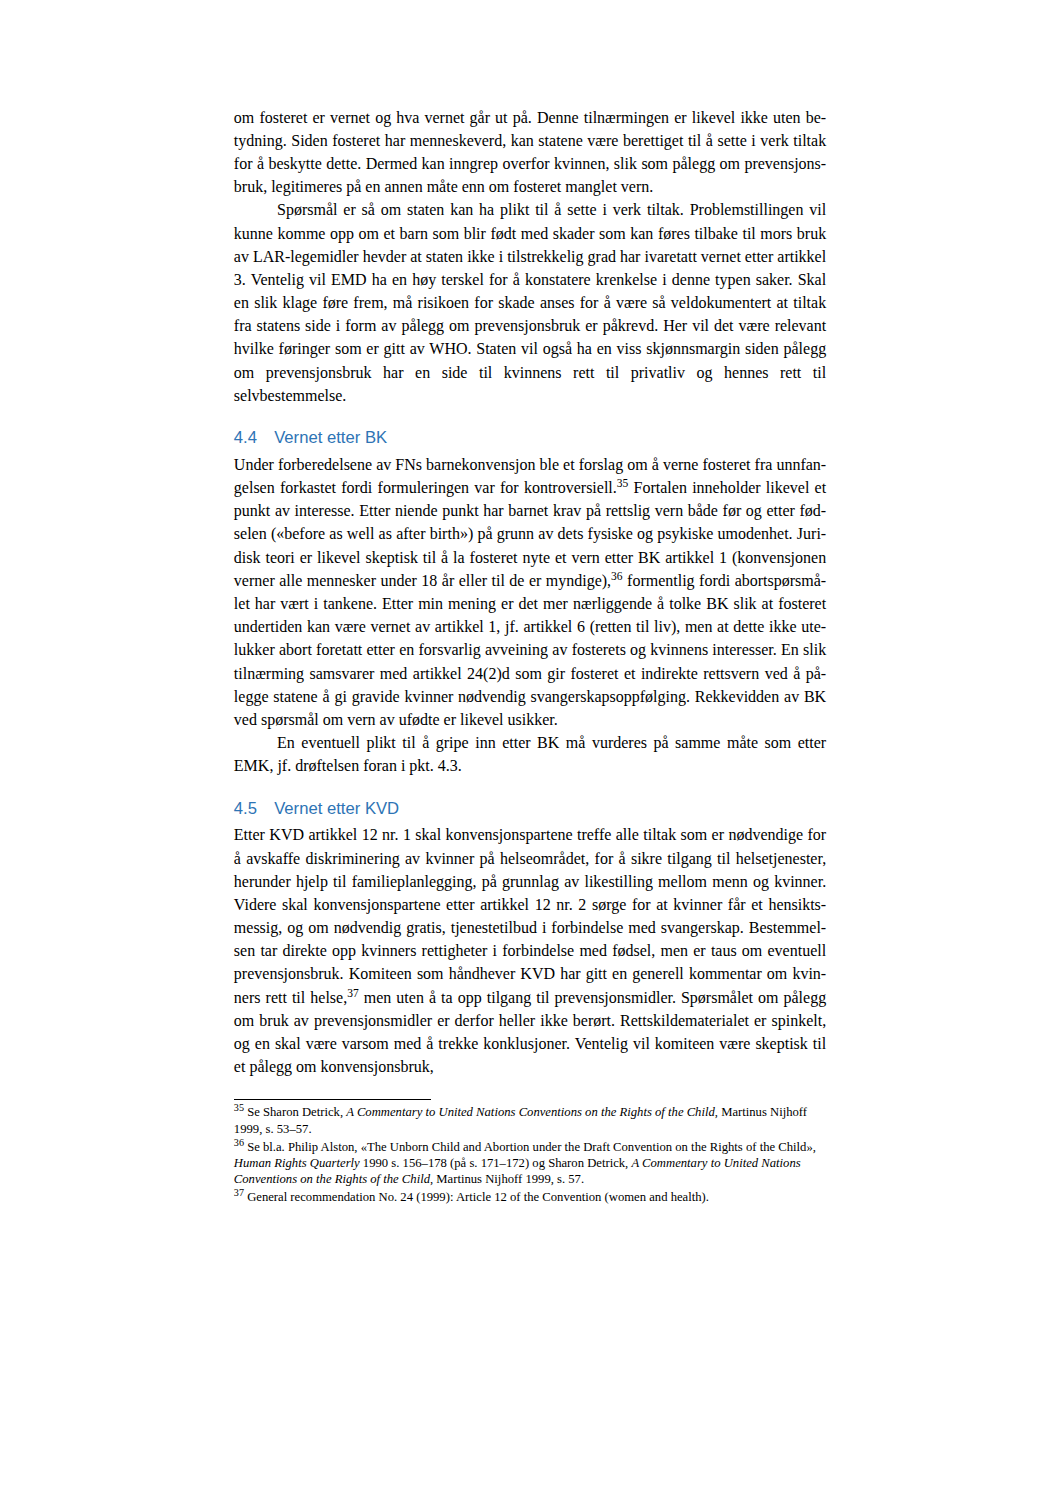om fosteret er vernet og hva vernet går ut på. Denne tilnærmingen er likevel ikke uten betydning. Siden fosteret har menneskeverd, kan statene være berettiget til å sette i verk tiltak for å beskytte dette. Dermed kan inngrep overfor kvinnen, slik som pålegg om prevensjonsbruk, legitimeres på en annen måte enn om fosteret manglet vern.
Spørsmål er så om staten kan ha plikt til å sette i verk tiltak. Problemstillingen vil kunne komme opp om et barn som blir født med skader som kan føres tilbake til mors bruk av LAR-legemidler hevder at staten ikke i tilstrekkelig grad har ivaretatt vernet etter artikkel 3. Ventelig vil EMD ha en høy terskel for å konstatere krenkelse i denne typen saker. Skal en slik klage føre frem, må risikoen for skade anses for å være så veldokumentert at tiltak fra statens side i form av pålegg om prevensjonsbruk er påkrevd. Her vil det være relevant hvilke føringer som er gitt av WHO. Staten vil også ha en viss skjønnsmargin siden pålegg om prevensjonsbruk har en side til kvinnens rett til privatliv og hennes rett til selvbestemmelse.
4.4 Vernet etter BK
Under forberedelsene av FNs barnekonvensjon ble et forslag om å verne fosteret fra unnfangelsen forkastet fordi formuleringen var for kontroversiell.35 Fortalen inneholder likevel et punkt av interesse. Etter niende punkt har barnet krav på rettslig vern både før og etter fødselen («before as well as after birth») på grunn av dets fysiske og psykiske umodenhet. Juridisk teori er likevel skeptisk til å la fosteret nyte et vern etter BK artikkel 1 (konvensjonen verner alle mennesker under 18 år eller til de er myndige),36 formentlig fordi abortspørsmålet har vært i tankene. Etter min mening er det mer nærliggende å tolke BK slik at fosteret undertiden kan være vernet av artikkel 1, jf. artikkel 6 (retten til liv), men at dette ikke utelukker abort foretatt etter en forsvarlig avveining av fosterets og kvinnens interesser. En slik tilnærming samsvarer med artikkel 24(2)d som gir fosteret et indirekte rettsvern ved å pålegge statene å gi gravide kvinner nødvendig svangerskapsoppfølging. Rekkevidden av BK ved spørsmål om vern av ufødte er likevel usikker.
En eventuell plikt til å gripe inn etter BK må vurderes på samme måte som etter EMK, jf. drøftelsen foran i pkt. 4.3.
4.5 Vernet etter KVD
Etter KVD artikkel 12 nr. 1 skal konvensjonspartene treffe alle tiltak som er nødvendige for å avskaffe diskriminering av kvinner på helseområdet, for å sikre tilgang til helsetjenester, herunder hjelp til familieplanlegging, på grunnlag av likestilling mellom menn og kvinner. Videre skal konvensjonspartene etter artikkel 12 nr. 2 sørge for at kvinner får et hensiktsmessig, og om nødvendig gratis, tjenestetilbud i forbindelse med svangerskap. Bestemmelsen tar direkte opp kvinners rettigheter i forbindelse med fødsel, men er taus om eventuell prevensjonsbruk. Komiteen som håndhever KVD har gitt en generell kommentar om kvinners rett til helse,37 men uten å ta opp tilgang til prevensjonsmidler. Spørsmålet om pålegg om bruk av prevensjonsmidler er derfor heller ikke berørt. Rettskildematerialet er spinkelt, og en skal være varsom med å trekke konklusjoner. Ventelig vil komiteen være skeptisk til et pålegg om konvensjonsbruk,
35 Se Sharon Detrick, A Commentary to United Nations Conventions on the Rights of the Child, Martinus Nijhoff 1999, s. 53–57.
36 Se bl.a. Philip Alston, «The Unborn Child and Abortion under the Draft Convention on the Rights of the Child», Human Rights Quarterly 1990 s. 156–178 (på s. 171–172) og Sharon Detrick, A Commentary to United Nations Conventions on the Rights of the Child, Martinus Nijhoff 1999, s. 57.
37 General recommendation No. 24 (1999): Article 12 of the Convention (women and health).